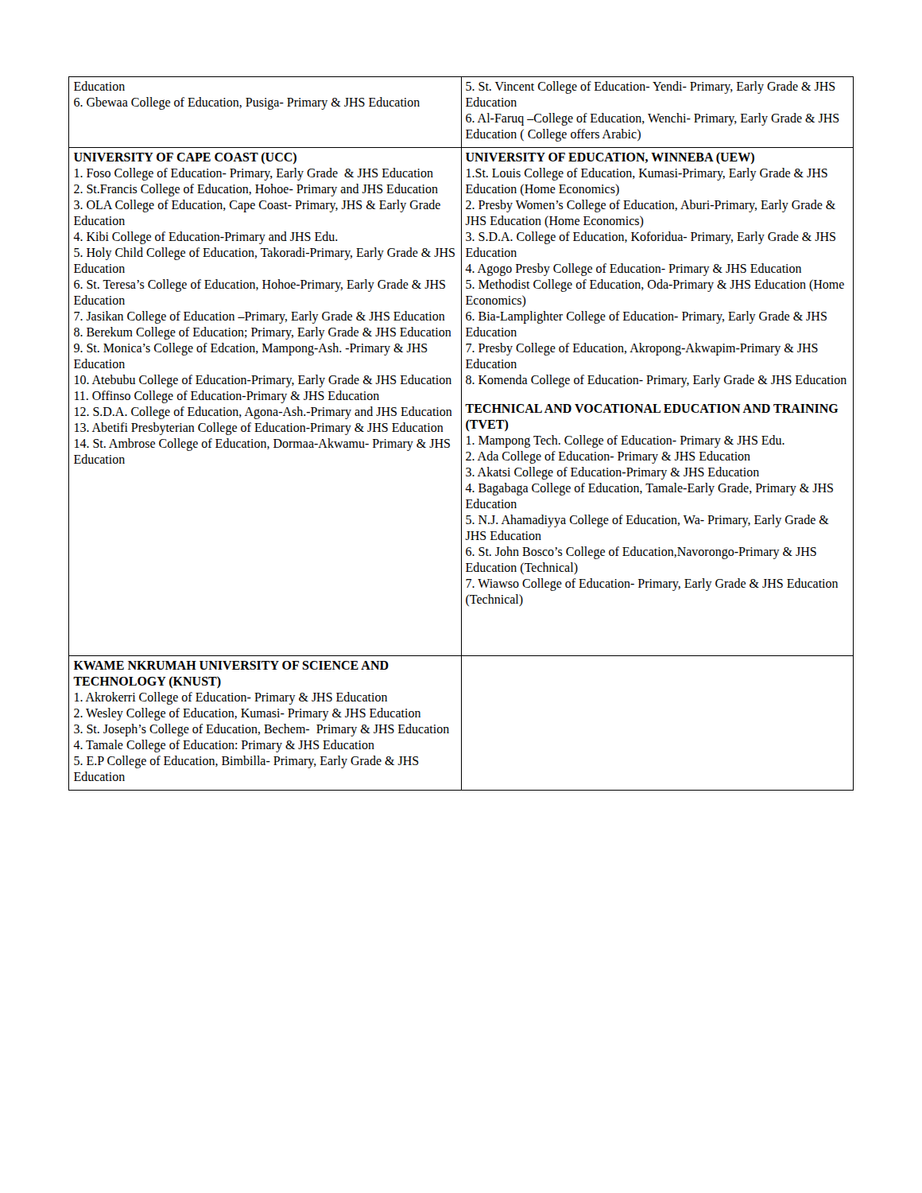| Education 6. Gbewaa College of Education, Pusiga- Primary & JHS Education | 5. St. Vincent College of Education- Yendi- Primary, Early Grade & JHS Education 6. Al-Faruq –College of Education, Wenchi- Primary, Early Grade & JHS Education ( College offers Arabic) |
| UNIVERSITY OF CAPE COAST (UCC) 1. Foso College of Education- Primary, Early Grade & JHS Education 2. St.Francis College of Education, Hohoe- Primary and JHS Education 3. OLA College of Education, Cape Coast- Primary, JHS & Early Grade Education 4. Kibi College of Education-Primary and JHS Edu. 5. Holy Child College of Education, Takoradi-Primary, Early Grade & JHS Education 6. St. Teresa’s College of Education, Hohoe-Primary, Early Grade & JHS Education 7. Jasikan College of Education –Primary, Early Grade & JHS Education 8. Berekum College of Education; Primary, Early Grade & JHS Education 9. St. Monica’s College of Edcation, Mampong-Ash. -Primary & JHS Education 10. Atebubu College of Education-Primary, Early Grade & JHS Education 11. Offinso College of Education-Primary & JHS Education 12. S.D.A. College of Education, Agona-Ash.-Primary and JHS Education 13. Abetifi Presbyterian College of Education-Primary & JHS Education 14. St. Ambrose College of Education, Dormaa-Akwamu- Primary & JHS Education | UNIVERSITY OF EDUCATION, WINNEBA (UEW) 1.St. Louis College of Education, Kumasi-Primary, Early Grade & JHS Education (Home Economics) 2. Presby Women’s College of Education, Aburi-Primary, Early Grade & JHS Education (Home Economics) 3. S.D.A. College of Education, Koforidua- Primary, Early Grade & JHS Education 4. Agogo Presby College of Education- Primary & JHS Education 5. Methodist College of Education, Oda-Primary & JHS Education (Home Economics) 6. Bia-Lamplighter College of Education- Primary, Early Grade & JHS Education 7. Presby College of Education, Akropong-Akwapim-Primary & JHS Education 8. Komenda College of Education- Primary, Early Grade & JHS Education TECHNICAL AND VOCATIONAL EDUCATION AND TRAINING (TVET) 1. Mampong Tech. College of Education- Primary & JHS Edu. 2. Ada College of Education- Primary & JHS Education 3. Akatsi College of Education-Primary & JHS Education 4. Bagabaga College of Education, Tamale-Early Grade, Primary & JHS Education 5. N.J. Ahamadiyya College of Education, Wa- Primary, Early Grade & JHS Education 6. St. John Bosco’s College of Education,Navorongo-Primary & JHS Education (Technical) 7. Wiawso College of Education- Primary, Early Grade & JHS Education (Technical) |
| KWAME NKRUMAH UNIVERSITY OF SCIENCE AND TECHNOLOGY (KNUST) 1. Akrokerri College of Education- Primary & JHS Education 2. Wesley College of Education, Kumasi- Primary & JHS Education 3. St. Joseph’s College of Education, Bechem- Primary & JHS Education 4. Tamale College of Education: Primary & JHS Education 5. E.P College of Education, Bimbilla- Primary, Early Grade & JHS Education | |